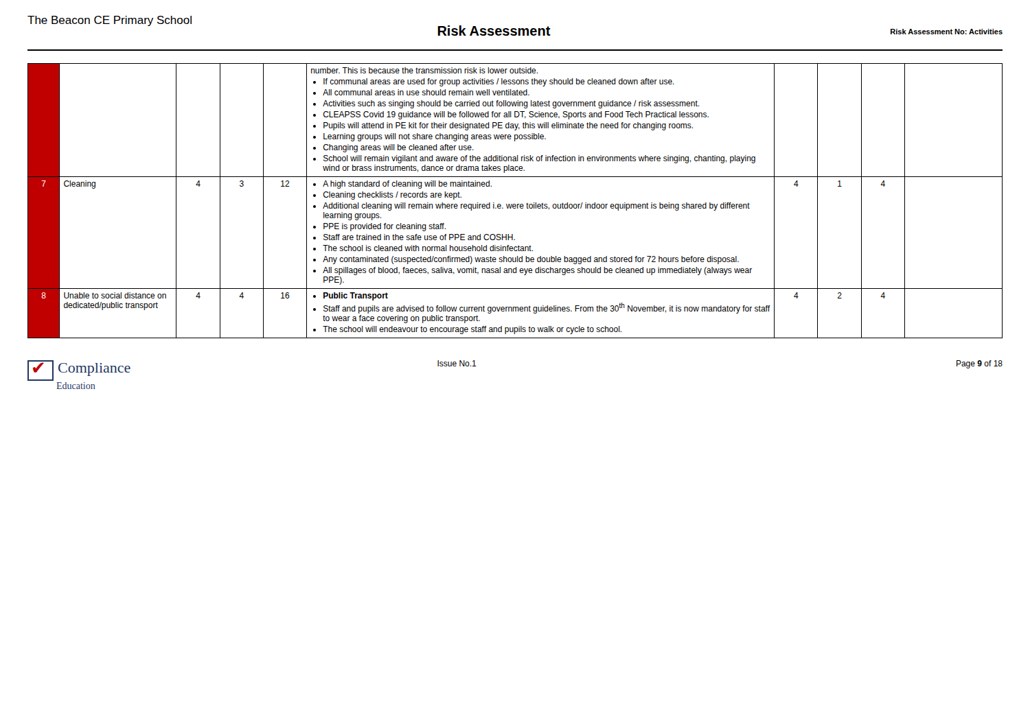The Beacon CE Primary School Risk Assessment Risk Assessment No: Activities
| | | | | | number. This is because the transmission risk is lower outside. If communal areas are used for group activities / lessons they should be cleaned down after use. All communal areas in use should remain well ventilated. Activities such as singing should be carried out following latest government guidance / risk assessment. CLEAPSS Covid 19 guidance will be followed for all DT, Science, Sports and Food Tech Practical lessons. Pupils will attend in PE kit for their designated PE day, this will eliminate the need for changing rooms. Learning groups will not share changing areas were possible. Changing areas will be cleaned after use. School will remain vigilant and aware of the additional risk of infection in environments where singing, chanting, playing wind or brass instruments, dance or drama takes place. | | | | |
| 7 | Cleaning | 4 | 3 | 12 | A high standard of cleaning will be maintained. Cleaning checklists / records are kept. Additional cleaning will remain where required i.e. were toilets, outdoor/ indoor equipment is being shared by different learning groups. PPE is provided for cleaning staff. Staff are trained in the safe use of PPE and COSHH. The school is cleaned with normal household disinfectant. Any contaminated (suspected/confirmed) waste should be double bagged and stored for 72 hours before disposal. All spillages of blood, faeces, saliva, vomit, nasal and eye discharges should be cleaned up immediately (always wear PPE). | 4 | 1 | 4 | |
| 8 | Unable to social distance on dedicated/public transport | 4 | 4 | 16 | Public Transport Staff and pupils are advised to follow current government guidelines. From the 30 th November, it is now mandatory for staff to wear a face covering on public transport. The school will endeavour to encourage staff and pupils to walk or cycle to school. | 4 | 2 | 4 | |
Issue No.1 Page 9 of 18
Compliance
Education